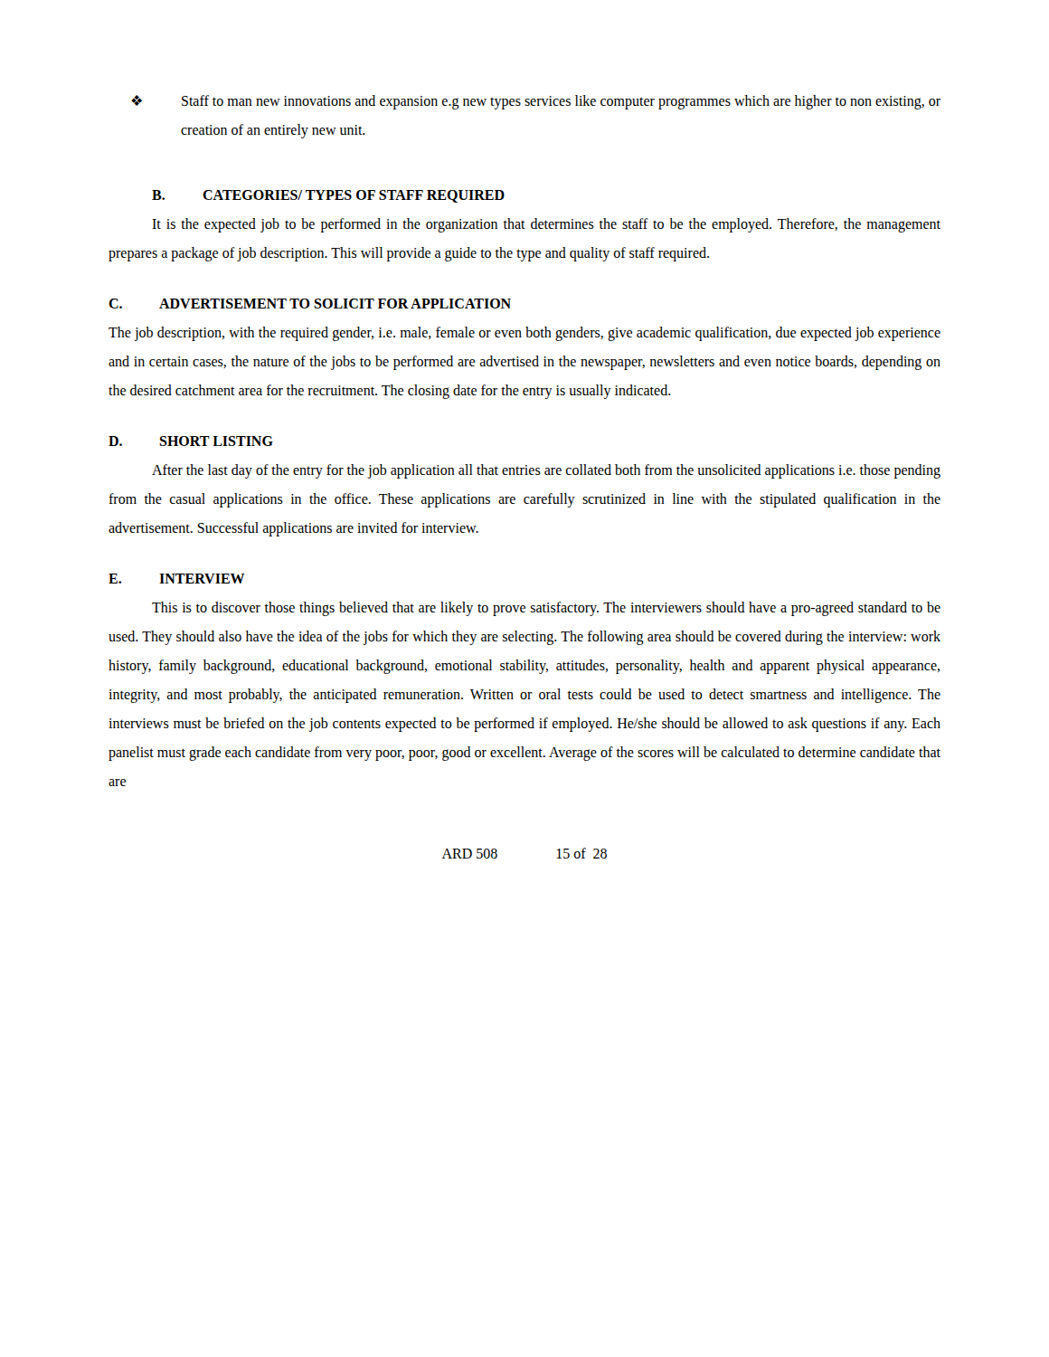Staff to man new innovations and expansion e.g new types services like computer programmes which are higher to non existing, or creation of an entirely new unit.
B. CATEGORIES/ TYPES OF STAFF REQUIRED
It is the expected job to be performed in the organization that determines the staff to be the employed. Therefore, the management prepares a package of job description. This will provide a guide to the type and quality of staff required.
C. ADVERTISEMENT TO SOLICIT FOR APPLICATION
The job description, with the required gender, i.e. male, female or even both genders, give academic qualification, due expected job experience and in certain cases, the nature of the jobs to be performed are advertised in the newspaper, newsletters and even notice boards, depending on the desired catchment area for the recruitment. The closing date for the entry is usually indicated.
D. SHORT LISTING
After the last day of the entry for the job application all that entries are collated both from the unsolicited applications i.e. those pending from the casual applications in the office. These applications are carefully scrutinized in line with the stipulated qualification in the advertisement. Successful applications are invited for interview.
E. INTERVIEW
This is to discover those things believed that are likely to prove satisfactory. The interviewers should have a pro-agreed standard to be used. They should also have the idea of the jobs for which they are selecting. The following area should be covered during the interview: work history, family background, educational background, emotional stability, attitudes, personality, health and apparent physical appearance, integrity, and most probably, the anticipated remuneration. Written or oral tests could be used to detect smartness and intelligence. The interviews must be briefed on the job contents expected to be performed if employed. He/she should be allowed to ask questions if any. Each panelist must grade each candidate from very poor, poor, good or excellent. Average of the scores will be calculated to determine candidate that are
ARD 50815 of 28